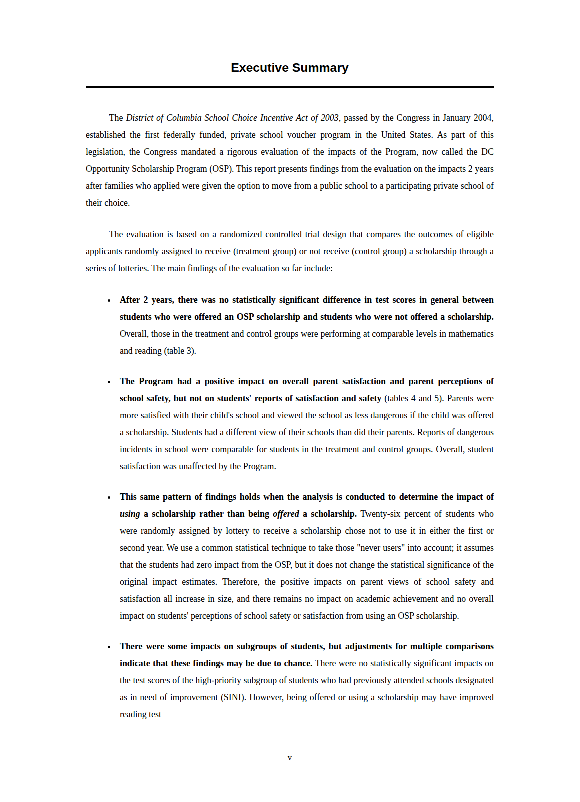Executive Summary
The District of Columbia School Choice Incentive Act of 2003, passed by the Congress in January 2004, established the first federally funded, private school voucher program in the United States. As part of this legislation, the Congress mandated a rigorous evaluation of the impacts of the Program, now called the DC Opportunity Scholarship Program (OSP). This report presents findings from the evaluation on the impacts 2 years after families who applied were given the option to move from a public school to a participating private school of their choice.
The evaluation is based on a randomized controlled trial design that compares the outcomes of eligible applicants randomly assigned to receive (treatment group) or not receive (control group) a scholarship through a series of lotteries. The main findings of the evaluation so far include:
After 2 years, there was no statistically significant difference in test scores in general between students who were offered an OSP scholarship and students who were not offered a scholarship. Overall, those in the treatment and control groups were performing at comparable levels in mathematics and reading (table 3).
The Program had a positive impact on overall parent satisfaction and parent perceptions of school safety, but not on students' reports of satisfaction and safety (tables 4 and 5). Parents were more satisfied with their child's school and viewed the school as less dangerous if the child was offered a scholarship. Students had a different view of their schools than did their parents. Reports of dangerous incidents in school were comparable for students in the treatment and control groups. Overall, student satisfaction was unaffected by the Program.
This same pattern of findings holds when the analysis is conducted to determine the impact of using a scholarship rather than being offered a scholarship. Twenty-six percent of students who were randomly assigned by lottery to receive a scholarship chose not to use it in either the first or second year. We use a common statistical technique to take those "never users" into account; it assumes that the students had zero impact from the OSP, but it does not change the statistical significance of the original impact estimates. Therefore, the positive impacts on parent views of school safety and satisfaction all increase in size, and there remains no impact on academic achievement and no overall impact on students' perceptions of school safety or satisfaction from using an OSP scholarship.
There were some impacts on subgroups of students, but adjustments for multiple comparisons indicate that these findings may be due to chance. There were no statistically significant impacts on the test scores of the high-priority subgroup of students who had previously attended schools designated as in need of improvement (SINI). However, being offered or using a scholarship may have improved reading test
v